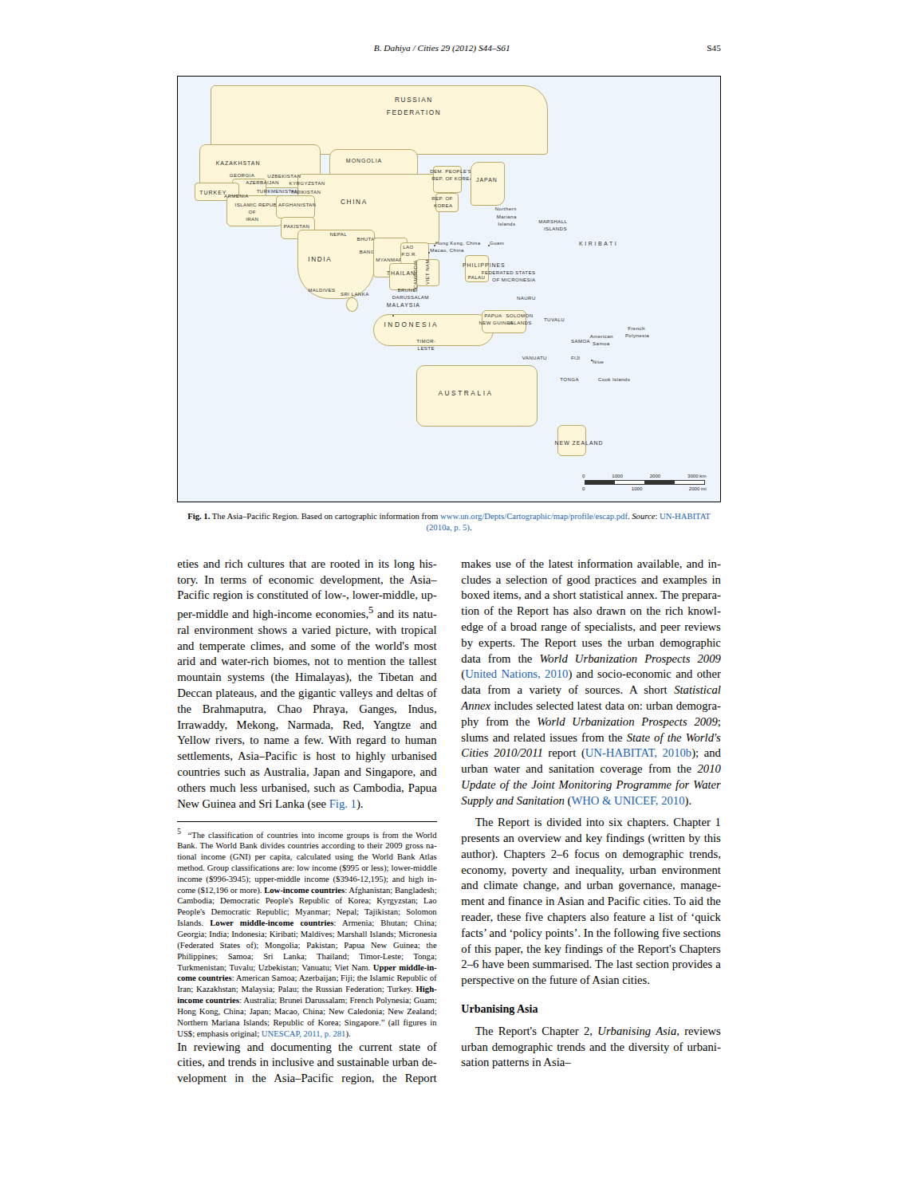B. Dahiya / Cities 29 (2012) S44–S61
S45
RUSSIAN
FEDERATION
KAZAKHSTAN
MONGOLIA
CHINA
DEM. PEOPLE'S
REP. OF KOREA
REP. OF
KOREA
JAPAN
GEORGIA
AZERBAIJAN
UZBEKISTAN
TURKMENISTAN
KYRGYZSTAN
TAJIKISTAN
TURKEY
ISLAMIC REPUBLIC
OF
IRAN
ARMENIA
AFGHANISTAN
PAKISTAN
INDIA
NEPAL
BHUTAN
BANGLADESH
MYANMAR
LAO
P.D.R.
THAILAND
VIET NAM
CAMBODIA
Hong Kong, China
Macao, China
PHILIPPINES
SRI LANKA
MALDIVES
BRUNEI
DARUSSALAM
MALAYSIA
SINGAPORE
INDONESIA
TIMOR-
LESTE
PAPUA
NEW GUINEA
Northern
Mariana
Islands
Guam
MARSHALL
ISLANDS
PALAU
FEDERATED STATES
OF MICRONESIA
KIRIBATI
NAURU
SOLOMON
ISLANDS
TUVALU
SAMOA
American
Samoa
French
Polynesia
VANUATU
FIJI
Niue
New
Caledonia
TONGA
Cook Islands
AUSTRALIA
NEW ZEALAND
0100020003000 km
010002000 mi
Fig. 1. The Asia–Pacific Region. Based on cartographic information from www.un.org/Depts/Cartographic/map/profile/escap.pdf. Source: UN-HABITAT (2010a, p. 5).
eties and rich cultures that are rooted in its long history. In terms of economic development, the Asia–Pacific region is constituted of low-, lower-middle, upper-middle and high-income economies,5 and its natural environment shows a varied picture, with tropical and temperate climes, and some of the world's most arid and water-rich biomes, not to mention the tallest mountain systems (the Himalayas), the Tibetan and Deccan plateaus, and the gigantic valleys and deltas of the Brahmaputra, Chao Phraya, Ganges, Indus, Irrawaddy, Mekong, Narmada, Red, Yangtze and Yellow rivers, to name a few. With regard to human settlements, Asia–Pacific is host to highly urbanised countries such as Australia, Japan and Singapore, and others much less urbanised, such as Cambodia, Papua New Guinea and Sri Lanka (see Fig. 1).
5 “The classification of countries into income groups is from the World Bank. The World Bank divides countries according to their 2009 gross national income (GNI) per capita, calculated using the World Bank Atlas method. Group classifications are: low income ($995 or less); lower-middle income ($996-3945); upper-middle income ($3946-12,195); and high income ($12,196 or more). Low-income countries: Afghanistan; Bangladesh; Cambodia; Democratic People's Republic of Korea; Kyrgyzstan; Lao People's Democratic Republic; Myanmar; Nepal; Tajikistan; Solomon Islands. Lower middle-income countries: Armenia; Bhutan; China; Georgia; India; Indonesia; Kiribati; Maldives; Marshall Islands; Micronesia (Federated States of); Mongolia; Pakistan; Papua New Guinea; the Philippines; Samoa; Sri Lanka; Thailand; Timor-Leste; Tonga; Turkmenistan; Tuvalu; Uzbekistan; Vanuatu; Viet Nam. Upper middle-income countries: American Samoa; Azerbaijan; Fiji; the Islamic Republic of Iran; Kazakhstan; Malaysia; Palau; the Russian Federation; Turkey. High-income countries: Australia; Brunei Darussalam; French Polynesia; Guam; Hong Kong, China; Japan; Macao, China; New Caledonia; New Zealand; Northern Mariana Islands; Republic of Korea; Singapore.” (all figures in US$; emphasis original; UNESCAP, 2011, p. 281).
In reviewing and documenting the current state of cities, and trends in inclusive and sustainable urban development in the Asia–Pacific region, the Report makes use of the latest information available, and includes a selection of good practices and examples in boxed items, and a short statistical annex. The preparation of the Report has also drawn on the rich knowledge of a broad range of specialists, and peer reviews by experts. The Report uses the urban demographic data from the World Urbanization Prospects 2009 (United Nations, 2010) and socio-economic and other data from a variety of sources. A short Statistical Annex includes selected latest data on: urban demography from the World Urbanization Prospects 2009; slums and related issues from the State of the World's Cities 2010/2011 report (UN-HABITAT, 2010b); and urban water and sanitation coverage from the 2010 Update of the Joint Monitoring Programme for Water Supply and Sanitation (WHO & UNICEF, 2010).
The Report is divided into six chapters. Chapter 1 presents an overview and key findings (written by this author). Chapters 2–6 focus on demographic trends, economy, poverty and inequality, urban environment and climate change, and urban governance, management and finance in Asian and Pacific cities. To aid the reader, these five chapters also feature a list of ‘quick facts’ and ‘policy points’. In the following five sections of this paper, the key findings of the Report's Chapters 2–6 have been summarised. The last section provides a perspective on the future of Asian cities.
Urbanising Asia
The Report's Chapter 2, Urbanising Asia, reviews urban demographic trends and the diversity of urbanisation patterns in Asia–